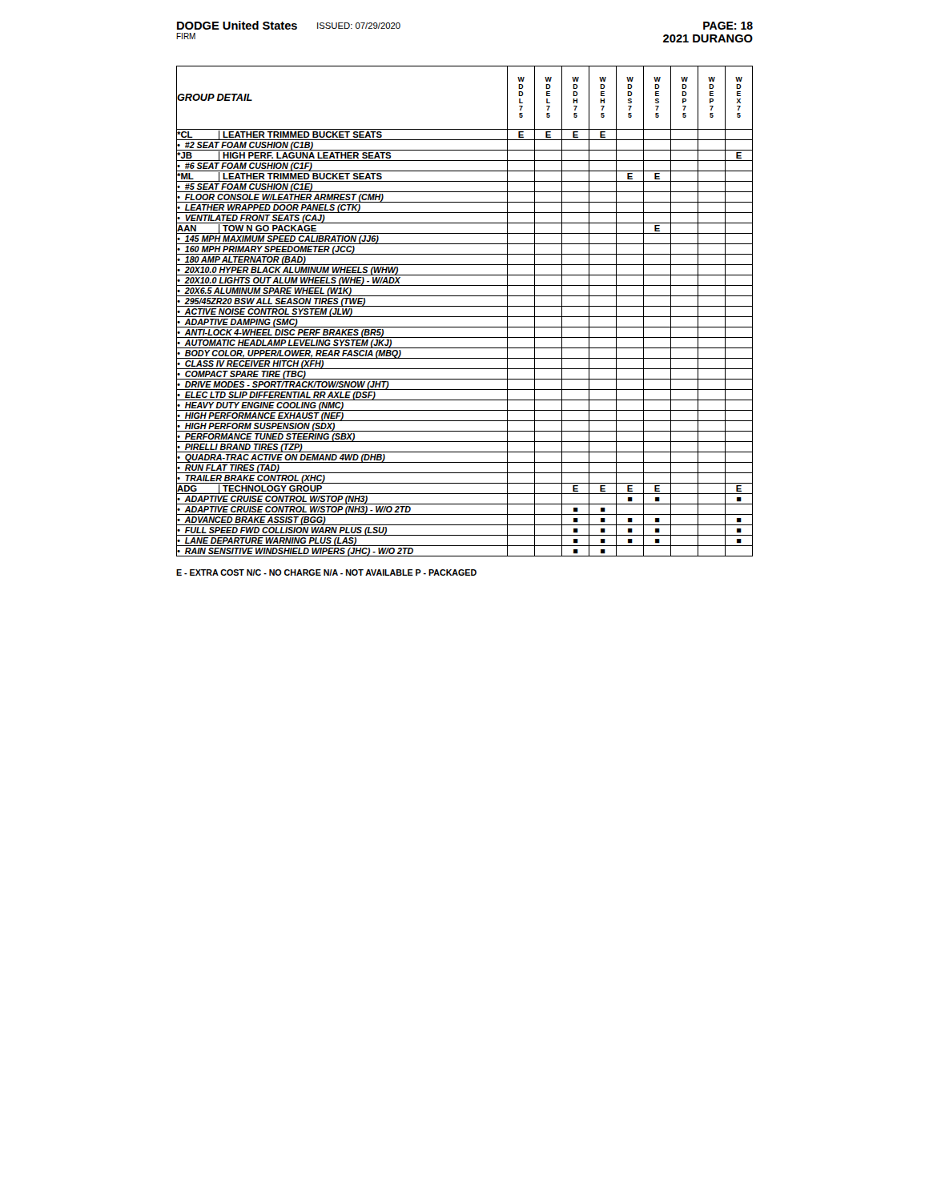DODGE United States
FIRM
ISSUED: 07/29/2020
PAGE: 18
2021 DURANGO
| GROUP DETAIL | W D D L 7 5 | W D E L 7 5 | W D D H 7 5 | W D E H 7 5 | W D D S 7 5 | W D E S 7 5 | W D D P 7 5 | W D E P 7 5 | W D E X 7 5 |
| --- | --- | --- | --- | --- | --- | --- | --- | --- | --- |
| *CL LEATHER TRIMMED BUCKET SEATS | E | E | E | E | | | | | |
| #2 SEAT FOAM CUSHION (C1B) | | | | | | | | | |
| *JB HIGH PERF. LAGUNA LEATHER SEATS | | | | | | | | | E |
| #6 SEAT FOAM CUSHION (C1F) | | | | | | | | | |
| *ML LEATHER TRIMMED BUCKET SEATS | | | | | E | E | | | |
| #5 SEAT FOAM CUSHION (C1E) | | | | | | | | | |
| FLOOR CONSOLE W/LEATHER ARMREST (CMH) | | | | | | | | | |
| LEATHER WRAPPED DOOR PANELS (CTK) | | | | | | | | | |
| VENTILATED FRONT SEATS (CAJ) | | | | | | | | | |
| AAN TOW N GO PACKAGE | | | | | | E | | | |
| 145 MPH MAXIMUM SPEED CALIBRATION (JJ6) | | | | | | | | | |
| 160 MPH PRIMARY SPEEDOMETER (JCC) | | | | | | | | | |
| 180 AMP ALTERNATOR (BAD) | | | | | | | | | |
| 20X10.0 HYPER BLACK ALUMINUM WHEELS (WHW) | | | | | | | | | |
| 20X10.0 LIGHTS OUT ALUM WHEELS (WHE) - W/ADX | | | | | | | | | |
| 20X6.5 ALUMINUM SPARE WHEEL (W1K) | | | | | | | | | |
| 295/45ZR20 BSW ALL SEASON TIRES (TWE) | | | | | | | | | |
| ACTIVE NOISE CONTROL SYSTEM (JLW) | | | | | | | | | |
| ADAPTIVE DAMPING (SMC) | | | | | | | | | |
| ANTI-LOCK 4-WHEEL DISC PERF BRAKES (BR5) | | | | | | | | | |
| AUTOMATIC HEADLAMP LEVELING SYSTEM (JKJ) | | | | | | | | | |
| BODY COLOR, UPPER/LOWER, REAR FASCIA (MBQ) | | | | | | | | | |
| CLASS IV RECEIVER HITCH (XFH) | | | | | | | | | |
| COMPACT SPARE TIRE (TBC) | | | | | | | | | |
| DRIVE MODES - SPORT/TRACK/TOW/SNOW (JHT) | | | | | | | | | |
| ELEC LTD SLIP DIFFERENTIAL RR AXLE (DSF) | | | | | | | | | |
| HEAVY DUTY ENGINE COOLING (NMC) | | | | | | | | | |
| HIGH PERFORMANCE EXHAUST (NEF) | | | | | | | | | |
| HIGH PERFORM SUSPENSION (SDX) | | | | | | | | | |
| PERFORMANCE TUNED STEERING (SBX) | | | | | | | | | |
| PIRELLI BRAND TIRES (TZP) | | | | | | | | | |
| QUADRA-TRAC ACTIVE ON DEMAND 4WD (DHB) | | | | | | | | | |
| RUN FLAT TIRES (TAD) | | | | | | | | | |
| TRAILER BRAKE CONTROL (XHC) | | | | | | | | | |
| ADG TECHNOLOGY GROUP | | | E | E | E | E | | | E |
| ADAPTIVE CRUISE CONTROL W/STOP (NH3) | | | | | ■ | ■ | | | ■ |
| ADAPTIVE CRUISE CONTROL W/STOP (NH3) - W/O 2TD | | | ■ | ■ | | | | | |
| ADVANCED BRAKE ASSIST (BGG) | | | ■ | ■ | ■ | ■ | | | ■ |
| FULL SPEED FWD COLLISION WARN PLUS (LSU) | | | ■ | ■ | ■ | ■ | | | ■ |
| LANE DEPARTURE WARNING PLUS (LAS) | | | ■ | ■ | ■ | ■ | | | ■ |
| RAIN SENSITIVE WINDSHIELD WIPERS (JHC) - W/O 2TD | | | ■ | ■ | | | | | |
E - EXTRA COST N/C - NO CHARGE N/A - NOT AVAILABLE P - PACKAGED